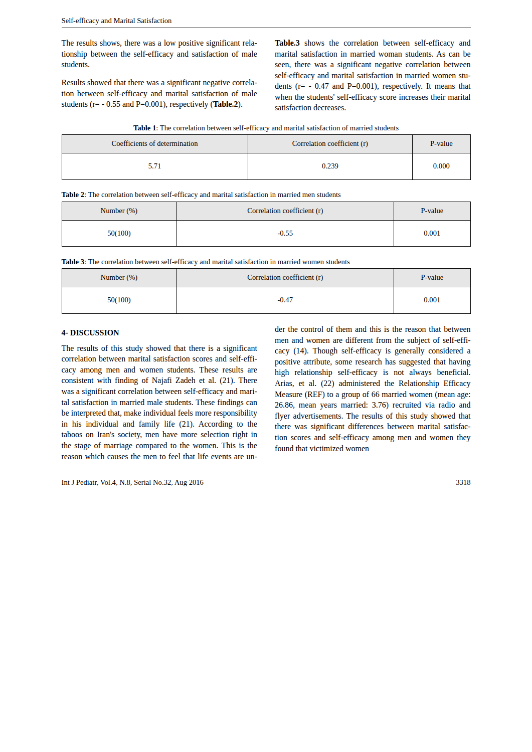Self-efficacy and Marital Satisfaction
The results shows, there was a low positive significant relationship between the self-efficacy and satisfaction of male students.
Results showed that there was a significant negative correlation between self-efficacy and marital satisfaction of male students (r= - 0.55 and P=0.001), respectively (Table.2).
Table.3 shows the correlation between self-efficacy and marital satisfaction in married woman students. As can be seen, there was a significant negative correlation between self-efficacy and marital satisfaction in married women students (r= - 0.47 and P=0.001), respectively. It means that when the students' self-efficacy score increases their marital satisfaction decreases.
Table 1: The correlation between self-efficacy and marital satisfaction of married students
| Coefficients of determination | Correlation coefficient (r) | P-value |
| --- | --- | --- |
| 5.71 | 0.239 | 0.000 |
Table 2: The correlation between self-efficacy and marital satisfaction in married men students
| Number (%) | Correlation coefficient (r) | P-value |
| --- | --- | --- |
| 50(100) | -0.55 | 0.001 |
Table 3: The correlation between self-efficacy and marital satisfaction in married women students
| Number (%) | Correlation coefficient (r) | P-value |
| --- | --- | --- |
| 50(100) | -0.47 | 0.001 |
4- DISCUSSION
The results of this study showed that there is a significant correlation between marital satisfaction scores and self-efficacy among men and women students. These results are consistent with finding of Najafi Zadeh et al. (21). There was a significant correlation between self-efficacy and marital satisfaction in married male students. These findings can be interpreted that, make individual feels more responsibility in his individual and family life (21). According to the taboos on Iran's society, men have more selection right in the stage of marriage compared to the women. This is the reason which causes the men to feel that life events are under the control of them and this is the reason that between men and women are different from the subject of self-efficacy (14). Though self-efficacy is generally considered a positive attribute, some research has suggested that having high relationship self-efficacy is not always beneficial. Arias, et al. (22) administered the Relationship Efficacy Measure (REF) to a group of 66 married women (mean age: 26.86, mean years married: 3.76) recruited via radio and flyer advertisements. The results of this study showed that there was significant differences between marital satisfaction scores and self-efficacy among men and women they found that victimized women
Int J Pediatr, Vol.4, N.8, Serial No.32, Aug 2016
3318